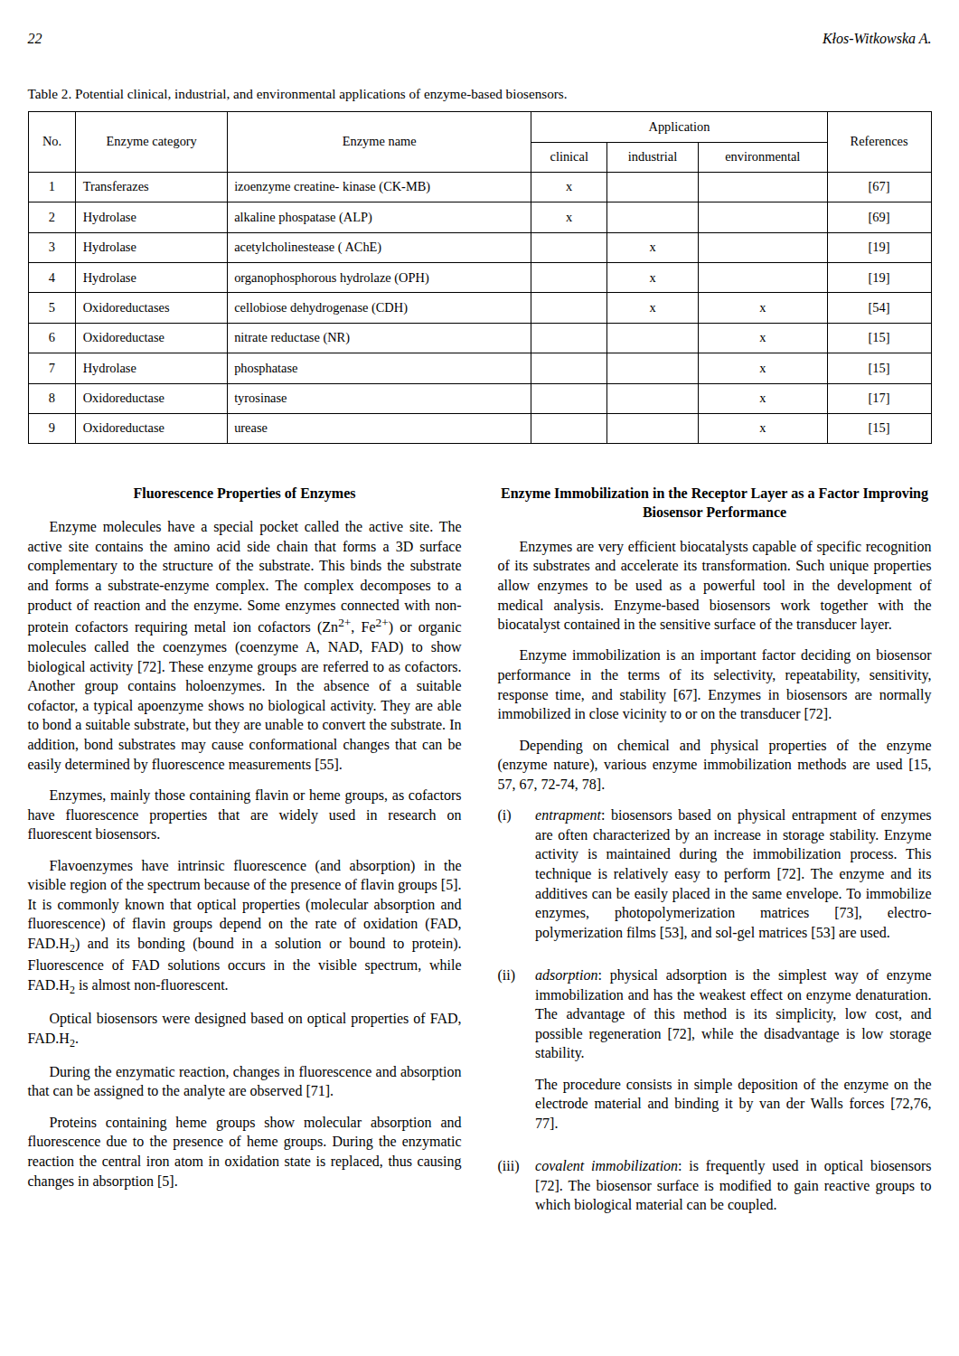22 Kłos-Witkowska A.
Table 2. Potential clinical, industrial, and environmental applications of enzyme-based biosensors.
| No. | Enzyme category | Enzyme name | Application | References |
| --- | --- | --- | --- | --- |
| clinical | industrial | environmental |
| 1 | Transferazes | izoenzyme creatine- kinase (CK-MB) | x | | | [67] |
| 2 | Hydrolase | alkaline phospatase (ALP) | x | | | [69] |
| 3 | Hydrolase | acetylcholinestease ( AChE) | | x | | [19] |
| 4 | Hydrolase | organophosphorous hydrolaze (OPH) | | x | | [19] |
| 5 | Oxidoreductases | cellobiose dehydrogenase (CDH) | | x | x | [54] |
| 6 | Oxidoreductase | nitrate reductase (NR) | | | x | [15] |
| 7 | Hydrolase | phosphatase | | | x | [15] |
| 8 | Oxidoreductase | tyrosinase | | | x | [17] |
| 9 | Oxidoreductase | urease | | | x | [15] |
Fluorescence Properties of Enzymes
Enzyme molecules have a special pocket called the active site. The active site contains the amino acid side chain that forms a 3D surface complementary to the structure of the substrate. This binds the substrate and forms a substrate-enzyme complex. The complex decomposes to a product of reaction and the enzyme. Some enzymes connected with non-protein cofactors requiring metal ion cofactors (Zn2+, Fe2+) or organic molecules called the coenzymes (coenzyme A, NAD, FAD) to show biological activity [72]. These enzyme groups are referred to as cofactors. Another group contains holoenzymes. In the absence of a suitable cofactor, a typical apoenzyme shows no biological activity. They are able to bond a suitable substrate, but they are unable to convert the substrate. In addition, bond substrates may cause conformational changes that can be easily determined by fluorescence measurements [55].
Enzymes, mainly those containing flavin or heme groups, as cofactors have fluorescence properties that are widely used in research on fluorescent biosensors.
Flavoenzymes have intrinsic fluorescence (and absorption) in the visible region of the spectrum because of the presence of flavin groups [5]. It is commonly known that optical properties (molecular absorption and fluorescence) of flavin groups depend on the rate of oxidation (FAD, FAD.H2) and its bonding (bound in a solution or bound to protein). Fluorescence of FAD solutions occurs in the visible spectrum, while FAD.H2 is almost non-fluorescent.
Optical biosensors were designed based on optical properties of FAD, FAD.H2.
During the enzymatic reaction, changes in fluorescence and absorption that can be assigned to the analyte are observed [71].
Proteins containing heme groups show molecular absorption and fluorescence due to the presence of heme groups. During the enzymatic reaction the central iron atom in oxidation state is replaced, thus causing changes in absorption [5].
Enzyme Immobilization in the Receptor Layer as a Factor Improving Biosensor Performance
Enzymes are very efficient biocatalysts capable of specific recognition of its substrates and accelerate its transformation. Such unique properties allow enzymes to be used as a powerful tool in the development of medical analysis. Enzyme-based biosensors work together with the biocatalyst contained in the sensitive surface of the transducer layer.
Enzyme immobilization is an important factor deciding on biosensor performance in the terms of its selectivity, repeatability, sensitivity, response time, and stability [67]. Enzymes in biosensors are normally immobilized in close vicinity to or on the transducer [72].
Depending on chemical and physical properties of the enzyme (enzyme nature), various enzyme immobilization methods are used [15, 57, 67, 72-74, 78].
(i)
entrapment: biosensors based on physical entrapment of enzymes are often characterized by an increase in storage stability. Enzyme activity is maintained during the immobilization process. This technique is relatively easy to perform [72]. The enzyme and its additives can be easily placed in the same envelope. To immobilize enzymes, photopolymerization matrices [73], electro-polymerization films [53], and sol-gel matrices [53] are used.
(ii)
adsorption: physical adsorption is the simplest way of enzyme immobilization and has the weakest effect on enzyme denaturation. The advantage of this method is its simplicity, low cost, and possible regeneration [72], while the disadvantage is low storage stability.
The procedure consists in simple deposition of the enzyme on the electrode material and binding it by van der Walls forces [72,76, 77].
(iii)
covalent immobilization: is frequently used in optical biosensors [72]. The biosensor surface is modified to gain reactive groups to which biological material can be coupled.